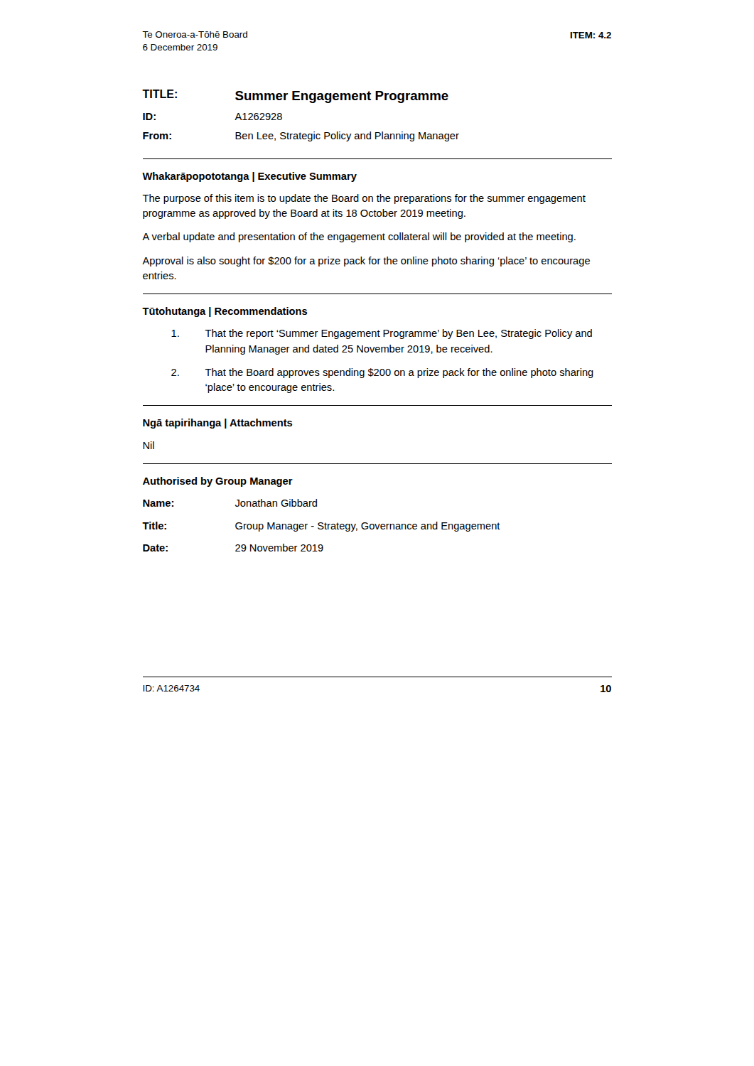Te Oneroa-a-Tōhē Board
6 December 2019
ITEM: 4.2
| TITLE: | Summer Engagement Programme |
| ID: | A1262928 |
| From: | Ben Lee, Strategic Policy and Planning Manager |
Whakarāpopototanga | Executive Summary
The purpose of this item is to update the Board on the preparations for the summer engagement programme as approved by the Board at its 18 October 2019 meeting.
A verbal update and presentation of the engagement collateral will be provided at the meeting.
Approval is also sought for $200 for a prize pack for the online photo sharing ‘place’ to encourage entries.
Tūtohutanga | Recommendations
That the report ‘Summer Engagement Programme’ by Ben Lee, Strategic Policy and Planning Manager and dated 25 November 2019, be received.
That the Board approves spending $200 on a prize pack for the online photo sharing ‘place’ to encourage entries.
Ngā tapirihanga | Attachments
Nil
Authorised by Group Manager
| Name: | Jonathan Gibbard |
| Title: | Group Manager - Strategy, Governance and Engagement |
| Date: | 29 November 2019 |
ID: A1264734
10